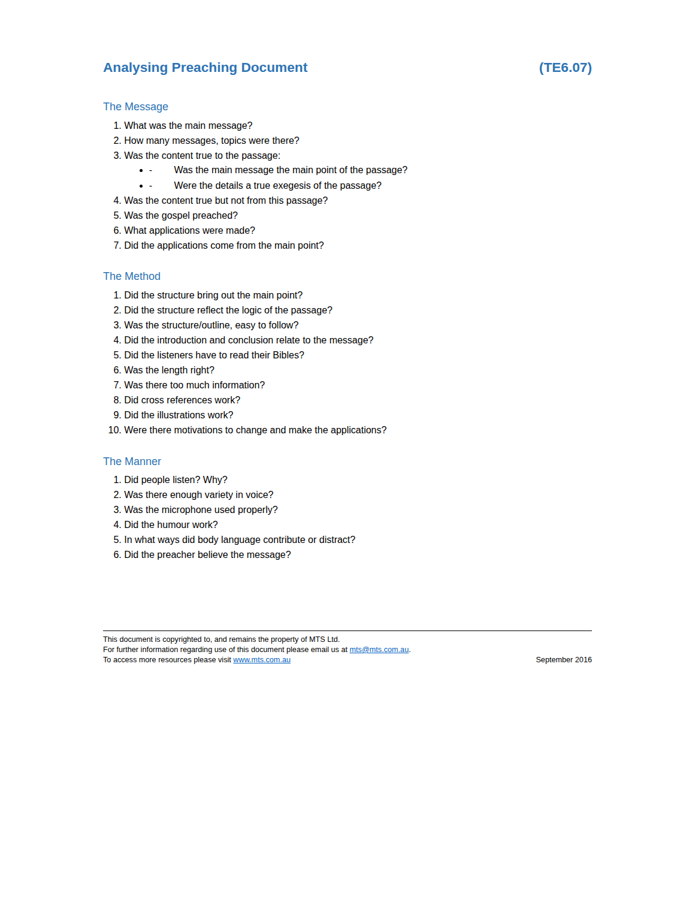Analysing Preaching Document (TE6.07)
The Message
What was the main message?
How many messages, topics were there?
Was the content true to the passage:
-Was the main message the main point of the passage?
-Were the details a true exegesis of the passage?
Was the content true but not from this passage?
Was the gospel preached?
What applications were made?
Did the applications come from the main point?
The Method
Did the structure bring out the main point?
Did the structure reflect the logic of the passage?
Was the structure/outline, easy to follow?
Did the introduction and conclusion relate to the message?
Did the listeners have to read their Bibles?
Was the length right?
Was there too much information?
Did cross references work?
Did the illustrations work?
Were there motivations to change and make the applications?
The Manner
Did people listen? Why?
Was there enough variety in voice?
Was the microphone used properly?
Did the humour work?
In what ways did body language contribute or distract?
Did the preacher believe the message?
This document is copyrighted to, and remains the property of MTS Ltd.
For further information regarding use of this document please email us at mts@mts.com.au.
To access more resources please visit www.mts.com.au September 2016